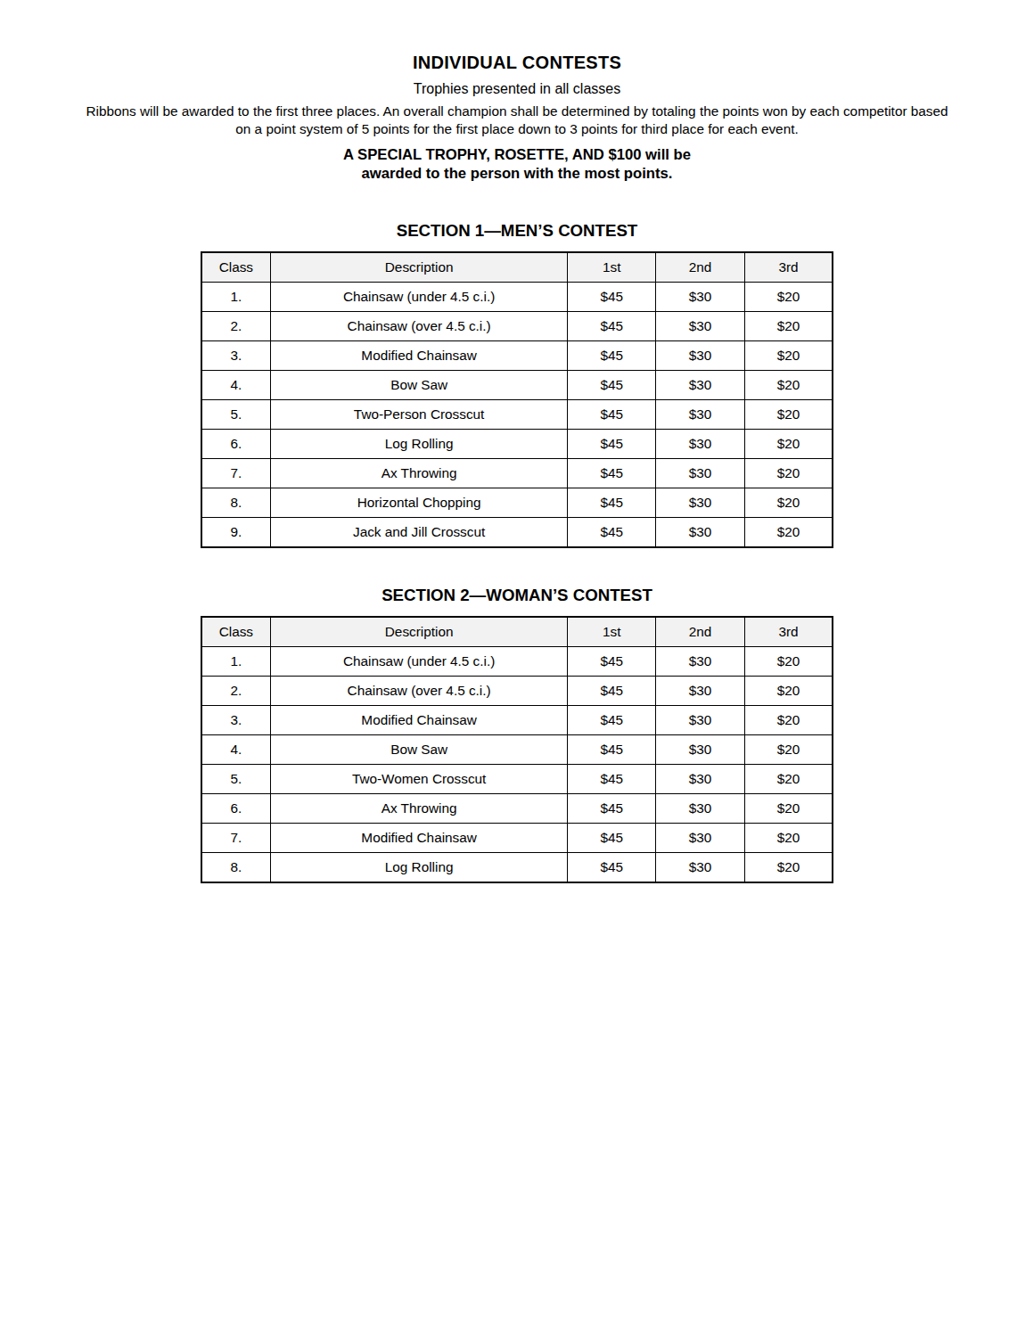INDIVIDUAL CONTESTS
Trophies presented in all classes
Ribbons will be awarded to the first three places. An overall champion shall be determined by totaling the points won by each competitor based on a point system of 5 points for the first place down to 3 points for third place for each event.
A SPECIAL TROPHY, ROSETTE, AND $100 will be
awarded to the person with the most points.
SECTION 1—MEN’S CONTEST
| Class | Description | 1st | 2nd | 3rd |
| --- | --- | --- | --- | --- |
| 1. | Chainsaw (under 4.5 c.i.) | $45 | $30 | $20 |
| 2. | Chainsaw (over 4.5 c.i.) | $45 | $30 | $20 |
| 3. | Modified Chainsaw | $45 | $30 | $20 |
| 4. | Bow Saw | $45 | $30 | $20 |
| 5. | Two-Person Crosscut | $45 | $30 | $20 |
| 6. | Log Rolling | $45 | $30 | $20 |
| 7. | Ax Throwing | $45 | $30 | $20 |
| 8. | Horizontal Chopping | $45 | $30 | $20 |
| 9. | Jack and Jill Crosscut | $45 | $30 | $20 |
SECTION 2—WOMAN’S CONTEST
| Class | Description | 1st | 2nd | 3rd |
| --- | --- | --- | --- | --- |
| 1. | Chainsaw (under 4.5 c.i.) | $45 | $30 | $20 |
| 2. | Chainsaw (over 4.5 c.i.) | $45 | $30 | $20 |
| 3. | Modified Chainsaw | $45 | $30 | $20 |
| 4. | Bow Saw | $45 | $30 | $20 |
| 5. | Two-Women Crosscut | $45 | $30 | $20 |
| 6. | Ax Throwing | $45 | $30 | $20 |
| 7. | Modified Chainsaw | $45 | $30 | $20 |
| 8. | Log Rolling | $45 | $30 | $20 |